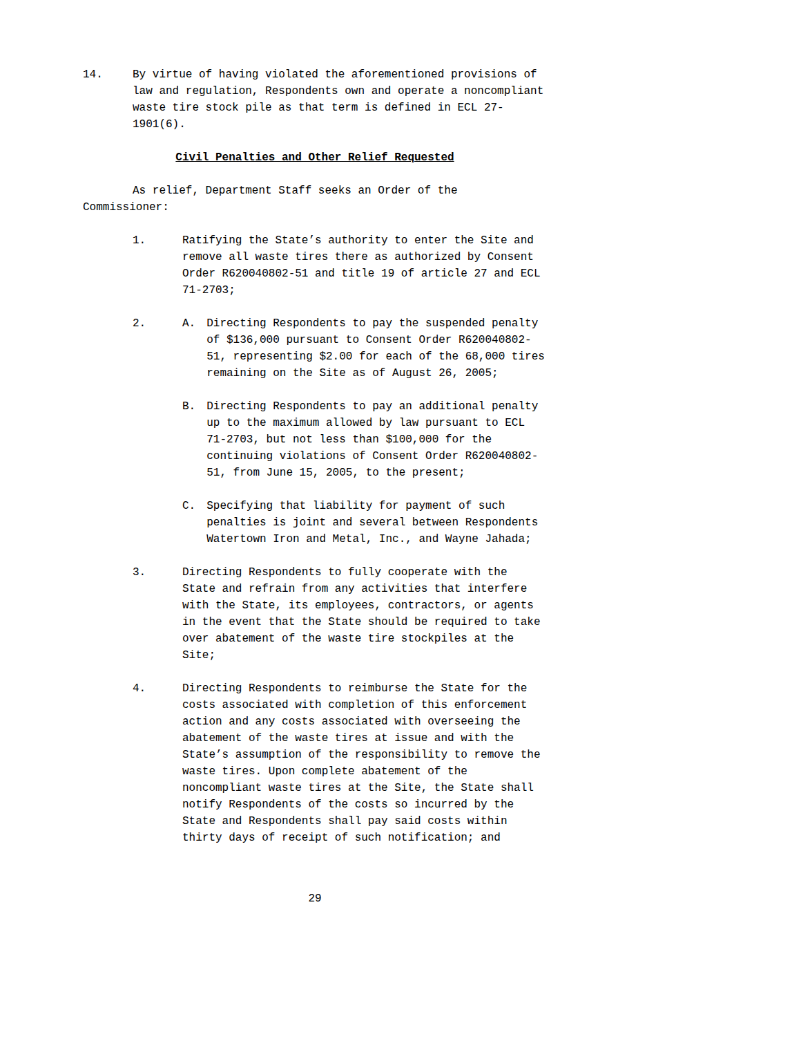14.
By virtue of having violated the aforementioned provisions of law and regulation, Respondents own and operate a noncompliant waste tire stock pile as that term is defined in ECL 27-1901(6).
Civil Penalties and Other Relief Requested
As relief, Department Staff seeks an Order of the Commissioner:
1.
Ratifying the State’s authority to enter the Site and remove all waste tires there as authorized by Consent Order R620040802-51 and title 19 of article 27 and ECL 71-2703;
2.
A.
Directing Respondents to pay the suspended penalty of $136,000 pursuant to Consent Order R620040802-51, representing $2.00 for each of the 68,000 tires remaining on the Site as of August 26, 2005;
B.
Directing Respondents to pay an additional penalty up to the maximum allowed by law pursuant to ECL 71-2703, but not less than $100,000 for the continuing violations of Consent Order R620040802-51, from June 15, 2005, to the present;
C.
Specifying that liability for payment of such penalties is joint and several between Respondents Watertown Iron and Metal, Inc., and Wayne Jahada;
3.
Directing Respondents to fully cooperate with the State and refrain from any activities that interfere with the State, its employees, contractors, or agents in the event that the State should be required to take over abatement of the waste tire stockpiles at the Site;
4.
Directing Respondents to reimburse the State for the costs associated with completion of this enforcement action and any costs associated with overseeing the abatement of the waste tires at issue and with the State’s assumption of the responsibility to remove the waste tires. Upon complete abatement of the noncompliant waste tires at the Site, the State shall notify Respondents of the costs so incurred by the State and Respondents shall pay said costs within thirty days of receipt of such notification; and
29